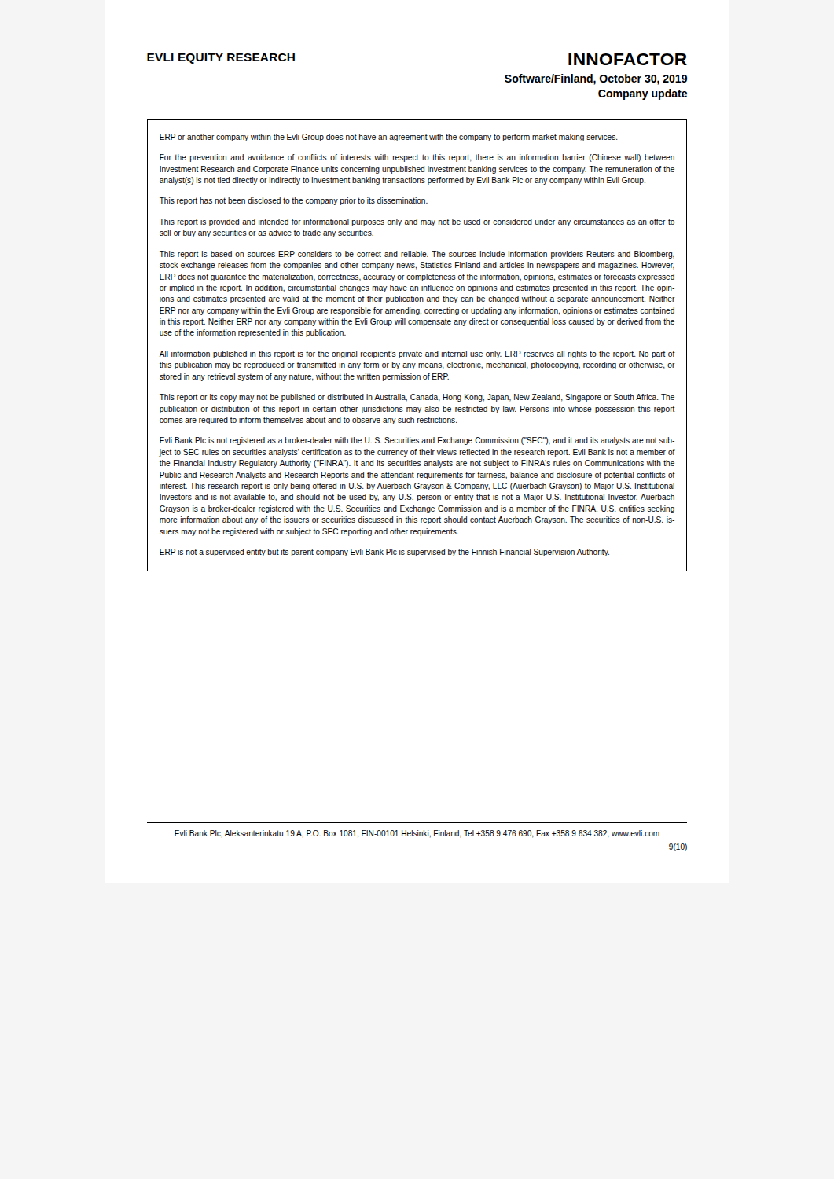EVLI EQUITY RESEARCH
INNOFACTOR
Software/Finland, October 30, 2019
Company update
ERP or another company within the Evli Group does not have an agreement with the company to perform market making services.
For the prevention and avoidance of conflicts of interests with respect to this report, there is an information barrier (Chinese wall) between Investment Research and Corporate Finance units concerning unpublished investment banking services to the company. The remuneration of the analyst(s) is not tied directly or indirectly to investment banking transactions performed by Evli Bank Plc or any company within Evli Group.
This report has not been disclosed to the company prior to its dissemination.
This report is provided and intended for informational purposes only and may not be used or considered under any circumstances as an offer to sell or buy any securities or as advice to trade any securities.
This report is based on sources ERP considers to be correct and reliable. The sources include information providers Reuters and Bloomberg, stock-exchange releases from the companies and other company news, Statistics Finland and articles in newspapers and magazines. However, ERP does not guarantee the materialization, correctness, accuracy or completeness of the information, opinions, estimates or forecasts expressed or implied in the report. In addition, circumstantial changes may have an influence on opinions and estimates presented in this report. The opinions and estimates presented are valid at the moment of their publication and they can be changed without a separate announcement. Neither ERP nor any company within the Evli Group are responsible for amending, correcting or updating any information, opinions or estimates contained in this report. Neither ERP nor any company within the Evli Group will compensate any direct or consequential loss caused by or derived from the use of the information represented in this publication.
All information published in this report is for the original recipient's private and internal use only. ERP reserves all rights to the report. No part of this publication may be reproduced or transmitted in any form or by any means, electronic, mechanical, photocopying, recording or otherwise, or stored in any retrieval system of any nature, without the written permission of ERP.
This report or its copy may not be published or distributed in Australia, Canada, Hong Kong, Japan, New Zealand, Singapore or South Africa. The publication or distribution of this report in certain other jurisdictions may also be restricted by law. Persons into whose possession this report comes are required to inform themselves about and to observe any such restrictions.
Evli Bank Plc is not registered as a broker-dealer with the U. S. Securities and Exchange Commission ("SEC"), and it and its analysts are not subject to SEC rules on securities analysts' certification as to the currency of their views reflected in the research report. Evli Bank is not a member of the Financial Industry Regulatory Authority ("FINRA"). It and its securities analysts are not subject to FINRA's rules on Communications with the Public and Research Analysts and Research Reports and the attendant requirements for fairness, balance and disclosure of potential conflicts of interest. This research report is only being offered in U.S. by Auerbach Grayson & Company, LLC (Auerbach Grayson) to Major U.S. Institutional Investors and is not available to, and should not be used by, any U.S. person or entity that is not a Major U.S. Institutional Investor. Auerbach Grayson is a broker-dealer registered with the U.S. Securities and Exchange Commission and is a member of the FINRA. U.S. entities seeking more information about any of the issuers or securities discussed in this report should contact Auerbach Grayson. The securities of non-U.S. issuers may not be registered with or subject to SEC reporting and other requirements.
ERP is not a supervised entity but its parent company Evli Bank Plc is supervised by the Finnish Financial Supervision Authority.
Evli Bank Plc, Aleksanterinkatu 19 A, P.O. Box 1081, FIN-00101 Helsinki, Finland, Tel +358 9 476 690, Fax +358 9 634 382, www.evli.com
9(10)